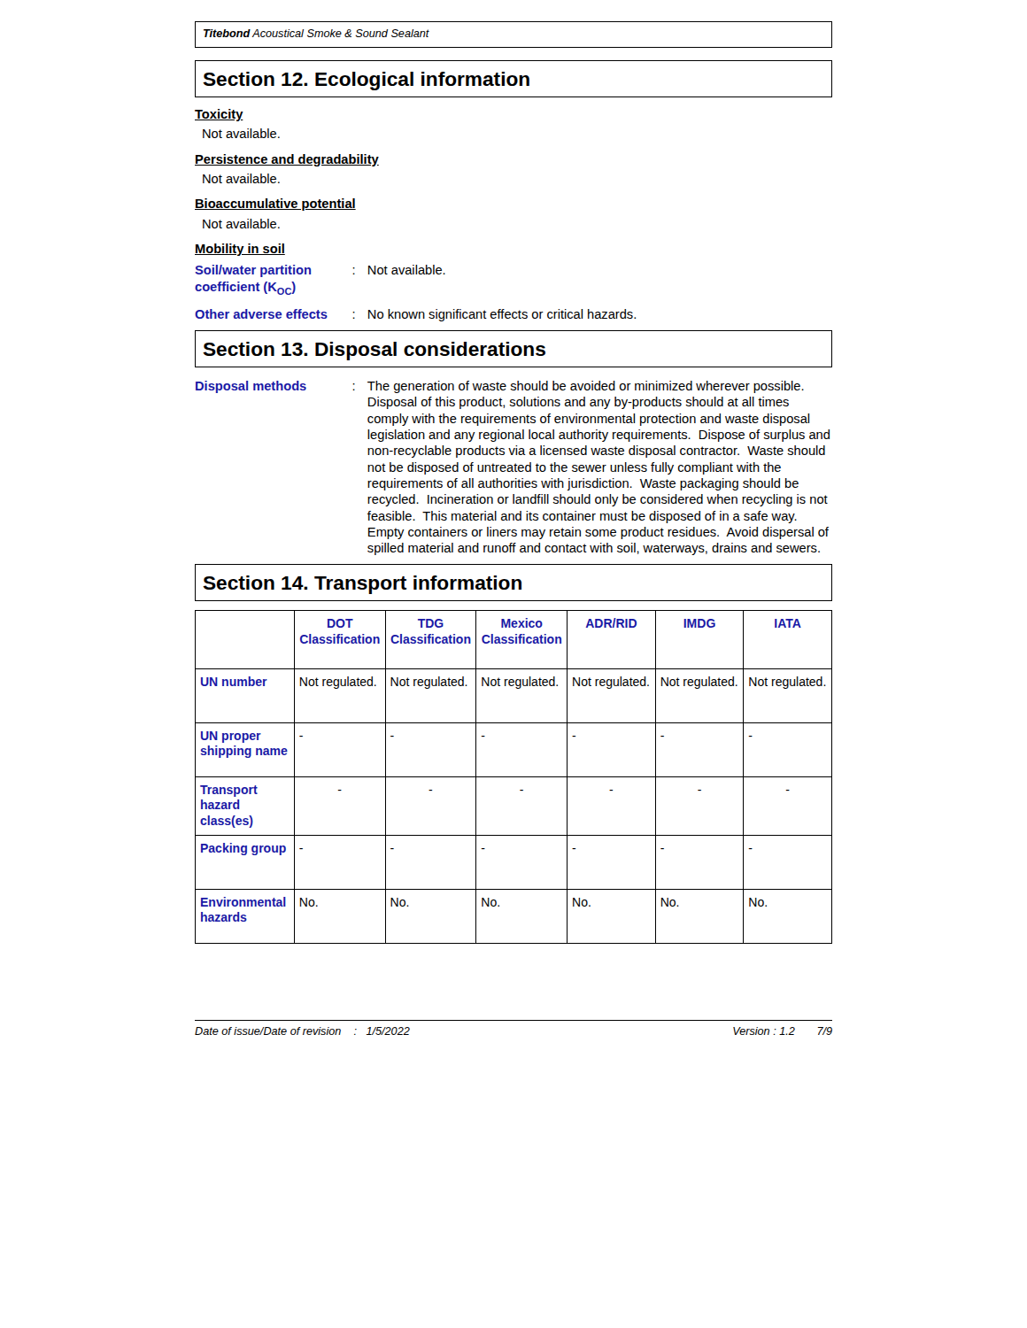Titebond Acoustical Smoke & Sound Sealant
Section 12. Ecological information
Toxicity
Not available.
Persistence and degradability
Not available.
Bioaccumulative potential
Not available.
Mobility in soil
| Soil/water partition coefficient (K OC ) | : | Not available. |
| Other adverse effects | : | No known significant effects or critical hazards. |
Section 13. Disposal considerations
| Disposal methods | : | The generation of waste should be avoided or minimized wherever possible. Disposal of this product, solutions and any by-products should at all times comply with the requirements of environmental protection and waste disposal legislation and any regional local authority requirements. Dispose of surplus and non-recyclable products via a licensed waste disposal contractor. Waste should not be disposed of untreated to the sewer unless fully compliant with the requirements of all authorities with jurisdiction. Waste packaging should be recycled. Incineration or landfill should only be considered when recycling is not feasible. This material and its container must be disposed of in a safe way. Empty containers or liners may retain some product residues. Avoid dispersal of spilled material and runoff and contact with soil, waterways, drains and sewers. |
Section 14. Transport information
| | DOT Classification | TDG Classification | Mexico Classification | ADR/RID | IMDG | IATA |
| --- | --- | --- | --- | --- | --- | --- |
| UN number | Not regulated. | Not regulated. | Not regulated. | Not regulated. | Not regulated. | Not regulated. |
| UN proper shipping name | - | - | - | - | - | - |
| Transport hazard class(es) | - | - | - | - | - | - |
| Packing group | - | - | - | - | - | - |
| Environmental hazards | No. | No. | No. | No. | No. | No. |
Date of issue/Date of revision : 1/5/2022
Version : 1.2 7/9